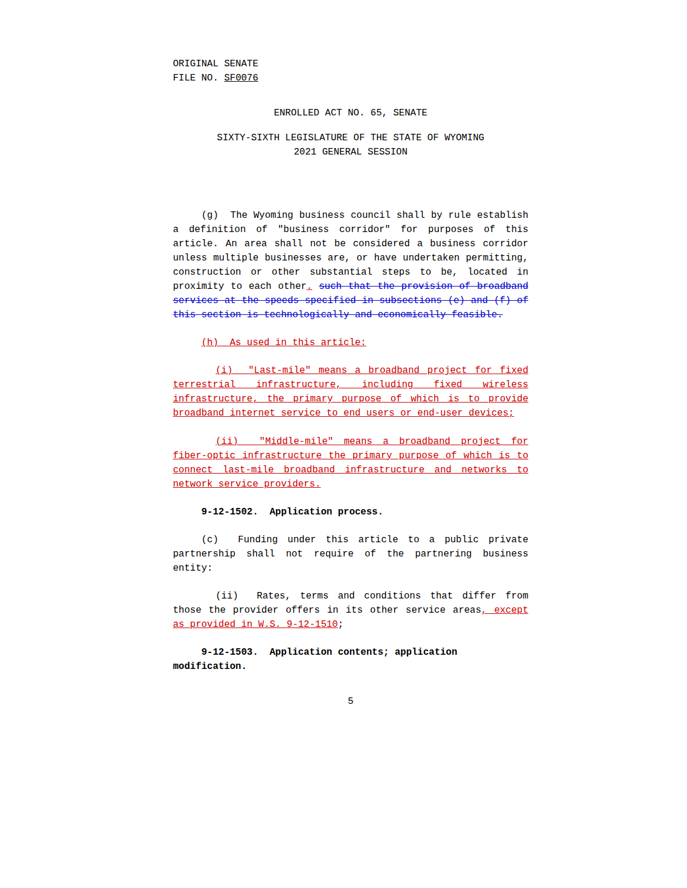ORIGINAL SENATE
FILE NO. SF0076
ENROLLED ACT NO. 65, SENATE
SIXTY-SIXTH LEGISLATURE OF THE STATE OF WYOMING
2021 GENERAL SESSION
(g) The Wyoming business council shall by rule establish a definition of "business corridor" for purposes of this article. An area shall not be considered a business corridor unless multiple businesses are, or have undertaken permitting, construction or other substantial steps to be, located in proximity to each other. such that the provision of broadband services at the speeds specified in subsections (e) and (f) of this section is technologically and economically feasible.
(h) As used in this article:
(i) "Last-mile" means a broadband project for fixed terrestrial infrastructure, including fixed wireless infrastructure, the primary purpose of which is to provide broadband internet service to end users or end-user devices;
(ii) "Middle-mile" means a broadband project for fiber-optic infrastructure the primary purpose of which is to connect last-mile broadband infrastructure and networks to network service providers.
9-12-1502. Application process.
(c) Funding under this article to a public private partnership shall not require of the partnering business entity:
(ii) Rates, terms and conditions that differ from those the provider offers in its other service areas, except as provided in W.S. 9-12-1510;
9-12-1503. Application contents; applicationmodification.
5